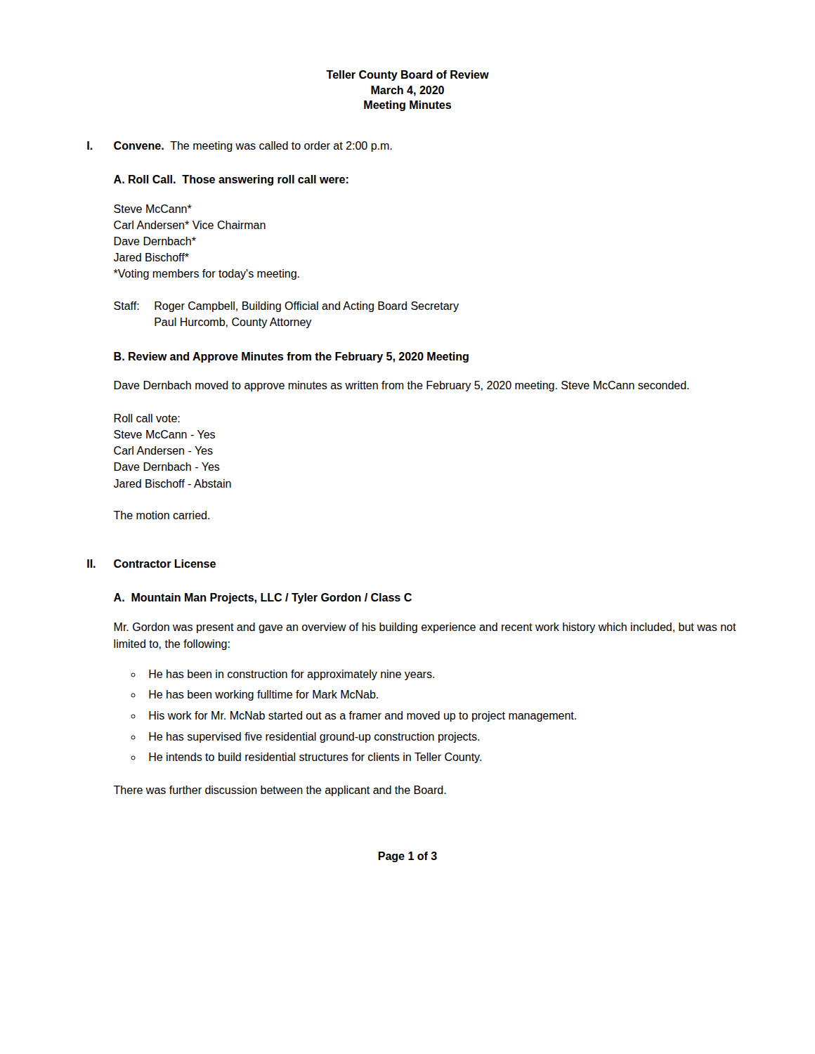Teller County Board of Review
March 4, 2020
Meeting Minutes
I.
Convene. The meeting was called to order at 2:00 p.m.
A. Roll Call. Those answering roll call were:
Steve McCann*
Carl Andersen* Vice Chairman
Dave Dernbach*
Jared Bischoff*
*Voting members for today's meeting.
Staff:
Roger Campbell, Building Official and Acting Board Secretary
Paul Hurcomb, County Attorney
B. Review and Approve Minutes from the February 5, 2020 Meeting
Dave Dernbach moved to approve minutes as written from the February 5, 2020 meeting. Steve McCann seconded.
Roll call vote:
Steve McCann - Yes
Carl Andersen - Yes
Dave Dernbach - Yes
Jared Bischoff - Abstain
The motion carried.
II.
Contractor License
A. Mountain Man Projects, LLC / Tyler Gordon / Class C
Mr. Gordon was present and gave an overview of his building experience and recent work history which included, but was not limited to, the following:
He has been in construction for approximately nine years.
He has been working fulltime for Mark McNab.
His work for Mr. McNab started out as a framer and moved up to project management.
He has supervised five residential ground-up construction projects.
He intends to build residential structures for clients in Teller County.
There was further discussion between the applicant and the Board.
Page 1 of 3